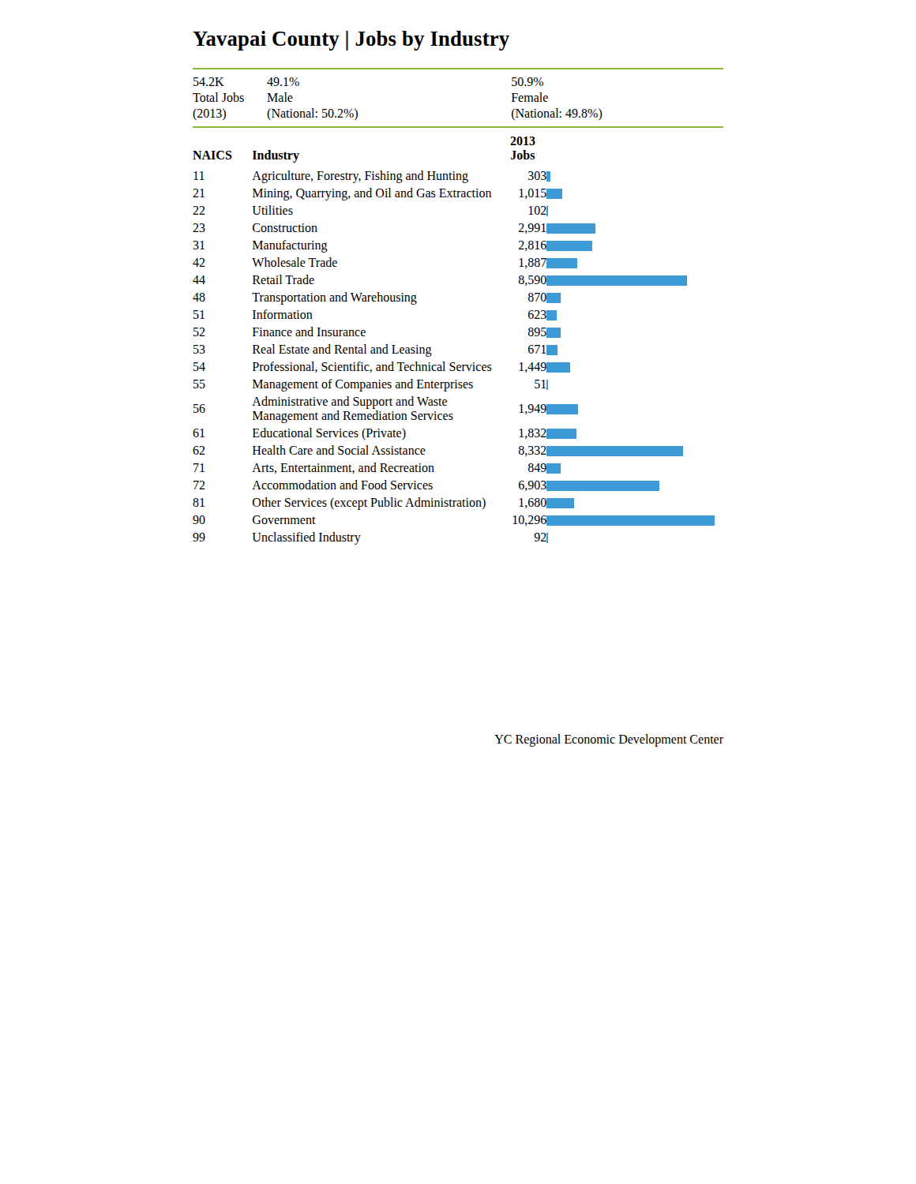Yavapai County | Jobs by Industry
| 54.2K Total Jobs (2013) | 49.1% Male (National: 50.2%) | 50.9% Female (National: 49.8%) |
| NAICS | Industry | 2013 Jobs | |
| --- | --- | --- | --- |
| 11 | Agriculture, Forestry, Fishing and Hunting | 303 | |
| 21 | Mining, Quarrying, and Oil and Gas Extraction | 1,015 | |
| 22 | Utilities | 102 | |
| 23 | Construction | 2,991 | |
| 31 | Manufacturing | 2,816 | |
| 42 | Wholesale Trade | 1,887 | |
| 44 | Retail Trade | 8,590 | |
| 48 | Transportation and Warehousing | 870 | |
| 51 | Information | 623 | |
| 52 | Finance and Insurance | 895 | |
| 53 | Real Estate and Rental and Leasing | 671 | |
| 54 | Professional, Scientific, and Technical Services | 1,449 | |
| 55 | Management of Companies and Enterprises | 51 | |
| 56 | Administrative and Support and Waste Management and Remediation Services | 1,949 | |
| 61 | Educational Services (Private) | 1,832 | |
| 62 | Health Care and Social Assistance | 8,332 | |
| 71 | Arts, Entertainment, and Recreation | 849 | |
| 72 | Accommodation and Food Services | 6,903 | |
| 81 | Other Services (except Public Administration) | 1,680 | |
| 90 | Government | 10,296 | |
| 99 | Unclassified Industry | 92 | |
YC Regional Economic Development Center